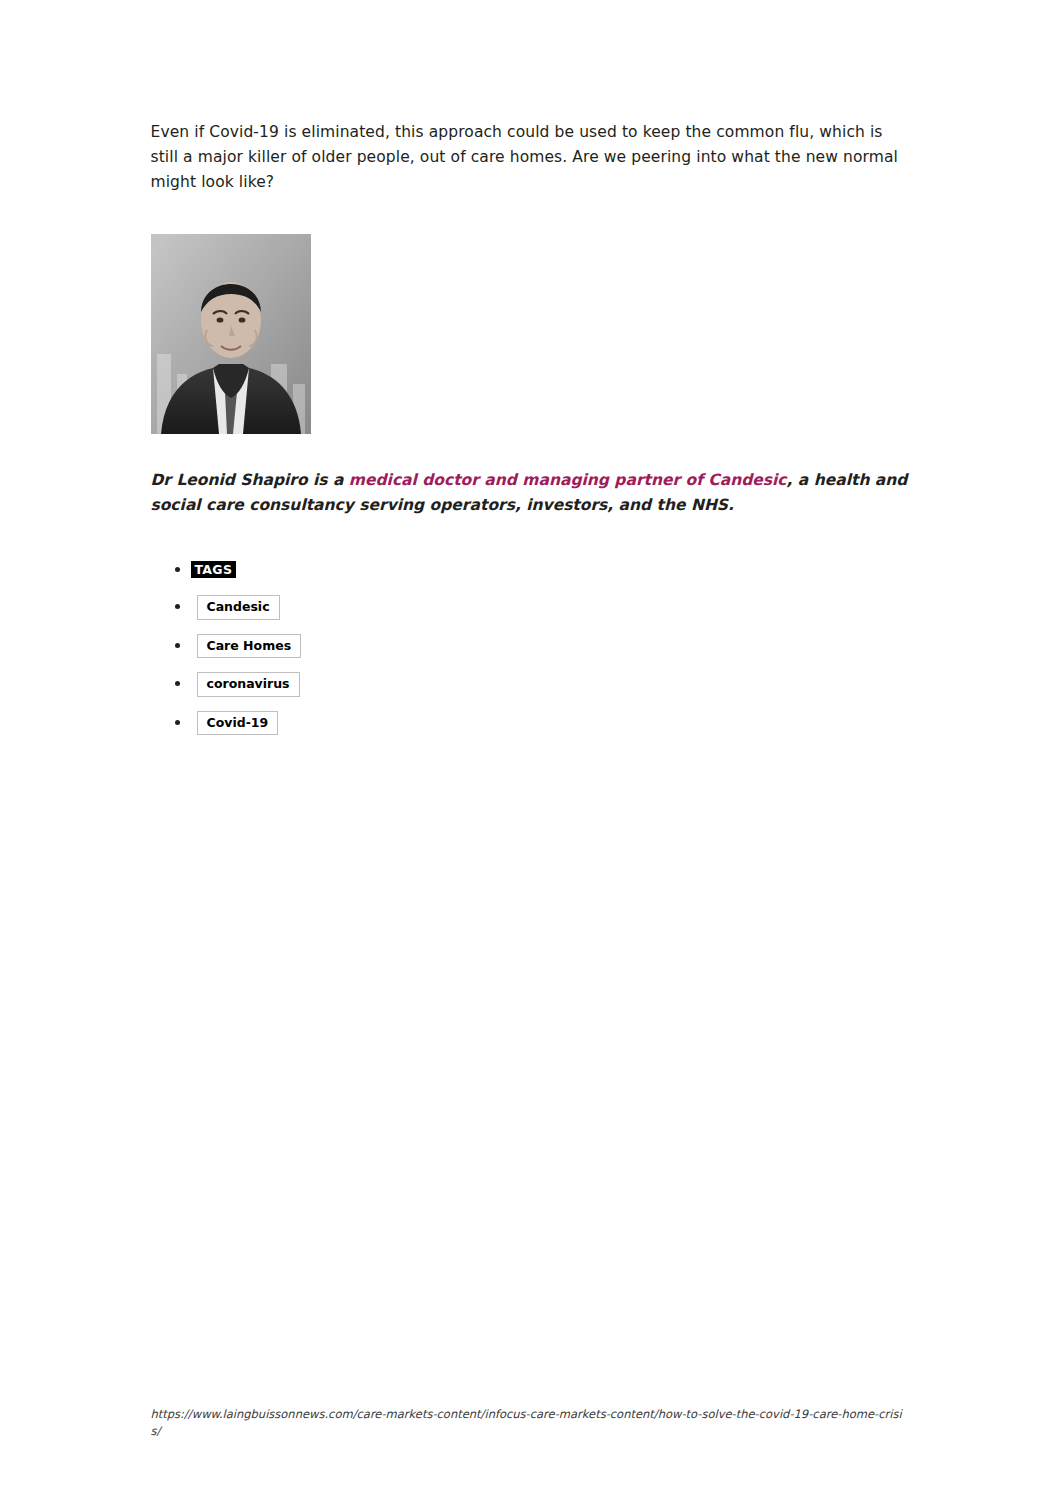Even if Covid-19 is eliminated, this approach could be used to keep the common flu, which is still a major killer of older people, out of care homes. Are we peering into what the new normal might look like?
Dr Leonid Shapiro is a medical doctor and managing partner of Candesic, a health and social care consultancy serving operators, investors, and the NHS.
TAGS
Candesic
Care Homes
coronavirus
Covid-19
https://www.laingbuissonnews.com/care-markets-content/infocus-care-markets-content/how-to-solve-the-covid-19-care-home-crisis/